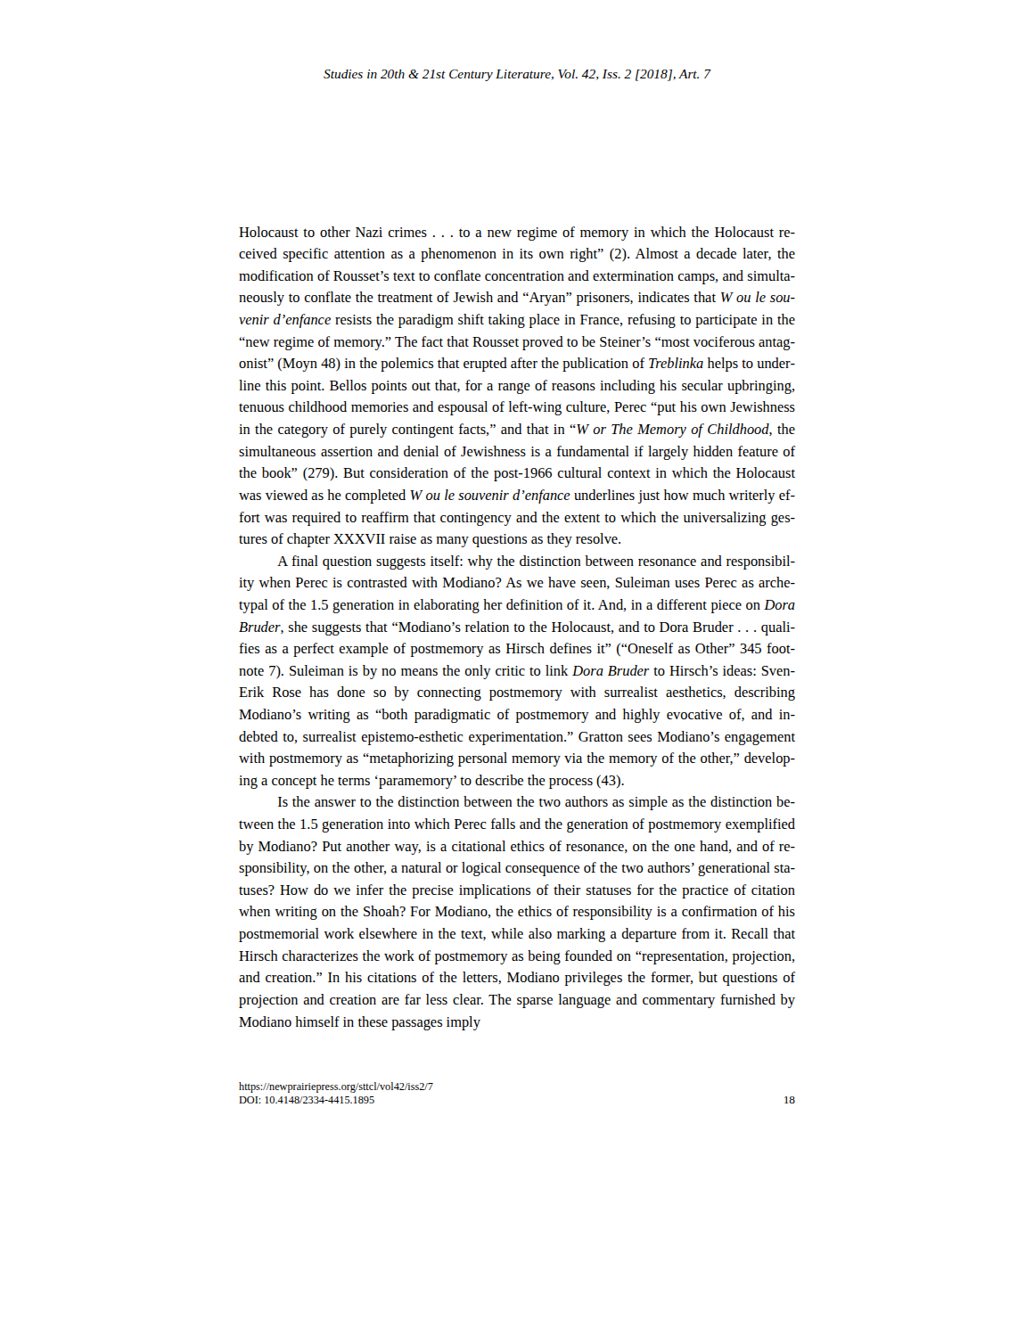Studies in 20th & 21st Century Literature, Vol. 42, Iss. 2 [2018], Art. 7
Holocaust to other Nazi crimes . . . to a new regime of memory in which the Holocaust received specific attention as a phenomenon in its own right” (2). Almost a decade later, the modification of Rousset’s text to conflate concentration and extermination camps, and simultaneously to conflate the treatment of Jewish and “Aryan” prisoners, indicates that W ou le souvenir d’enfance resists the paradigm shift taking place in France, refusing to participate in the “new regime of memory.” The fact that Rousset proved to be Steiner’s “most vociferous antagonist” (Moyn 48) in the polemics that erupted after the publication of Treblinka helps to underline this point. Bellos points out that, for a range of reasons including his secular upbringing, tenuous childhood memories and espousal of left-wing culture, Perec “put his own Jewishness in the category of purely contingent facts,” and that in “W or The Memory of Childhood, the simultaneous assertion and denial of Jewishness is a fundamental if largely hidden feature of the book” (279). But consideration of the post-1966 cultural context in which the Holocaust was viewed as he completed W ou le souvenir d’enfance underlines just how much writerly effort was required to reaffirm that contingency and the extent to which the universalizing gestures of chapter XXXVII raise as many questions as they resolve.
A final question suggests itself: why the distinction between resonance and responsibility when Perec is contrasted with Modiano? As we have seen, Suleiman uses Perec as archetypal of the 1.5 generation in elaborating her definition of it. And, in a different piece on Dora Bruder, she suggests that “Modiano’s relation to the Holocaust, and to Dora Bruder . . . qualifies as a perfect example of postmemory as Hirsch defines it” (“Oneself as Other” 345 footnote 7). Suleiman is by no means the only critic to link Dora Bruder to Hirsch’s ideas: Sven-Erik Rose has done so by connecting postmemory with surrealist aesthetics, describing Modiano’s writing as “both paradigmatic of postmemory and highly evocative of, and indebted to, surrealist epistemo-esthetic experimentation.” Gratton sees Modiano’s engagement with postmemory as “metaphorizing personal memory via the memory of the other,” developing a concept he terms ‘paramemory’ to describe the process (43).
Is the answer to the distinction between the two authors as simple as the distinction between the 1.5 generation into which Perec falls and the generation of postmemory exemplified by Modiano? Put another way, is a citational ethics of resonance, on the one hand, and of responsibility, on the other, a natural or logical consequence of the two authors’ generational statuses? How do we infer the precise implications of their statuses for the practice of citation when writing on the Shoah? For Modiano, the ethics of responsibility is a confirmation of his postmemorial work elsewhere in the text, while also marking a departure from it. Recall that Hirsch characterizes the work of postmemory as being founded on “representation, projection, and creation.” In his citations of the letters, Modiano privileges the former, but questions of projection and creation are far less clear. The sparse language and commentary furnished by Modiano himself in these passages imply
https://newprairiepress.org/sttcl/vol42/iss2/7
DOI: 10.4148/2334-4415.1895
18